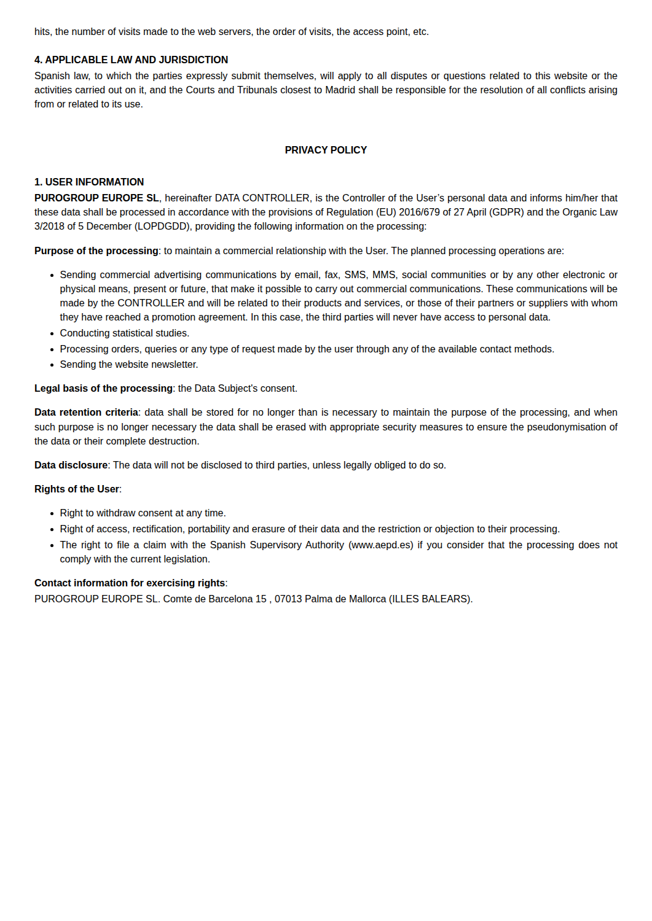hits, the number of visits made to the web servers, the order of visits, the access point, etc.
4. APPLICABLE LAW AND JURISDICTION
Spanish law, to which the parties expressly submit themselves, will apply to all disputes or questions related to this website or the activities carried out on it, and the Courts and Tribunals closest to Madrid shall be responsible for the resolution of all conflicts arising from or related to its use.
PRIVACY POLICY
1. USER INFORMATION
PUROGROUP EUROPE SL, hereinafter DATA CONTROLLER, is the Controller of the User’s personal data and informs him/her that these data shall be processed in accordance with the provisions of Regulation (EU) 2016/679 of 27 April (GDPR) and the Organic Law 3/2018 of 5 December (LOPDGDD), providing the following information on the processing:
Purpose of the processing: to maintain a commercial relationship with the User. The planned processing operations are:
Sending commercial advertising communications by email, fax, SMS, MMS, social communities or by any other electronic or physical means, present or future, that make it possible to carry out commercial communications. These communications will be made by the CONTROLLER and will be related to their products and services, or those of their partners or suppliers with whom they have reached a promotion agreement. In this case, the third parties will never have access to personal data.
Conducting statistical studies.
Processing orders, queries or any type of request made by the user through any of the available contact methods.
Sending the website newsletter.
Legal basis of the processing: the Data Subject's consent.
Data retention criteria: data shall be stored for no longer than is necessary to maintain the purpose of the processing, and when such purpose is no longer necessary the data shall be erased with appropriate security measures to ensure the pseudonymisation of the data or their complete destruction.
Data disclosure: The data will not be disclosed to third parties, unless legally obliged to do so.
Rights of the User:
Right to withdraw consent at any time.
Right of access, rectification, portability and erasure of their data and the restriction or objection to their processing.
The right to file a claim with the Spanish Supervisory Authority (www.aepd.es) if you consider that the processing does not comply with the current legislation.
Contact information for exercising rights:
PUROGROUP EUROPE SL. Comte de Barcelona 15 , 07013 Palma de Mallorca (ILLES BALEARS).